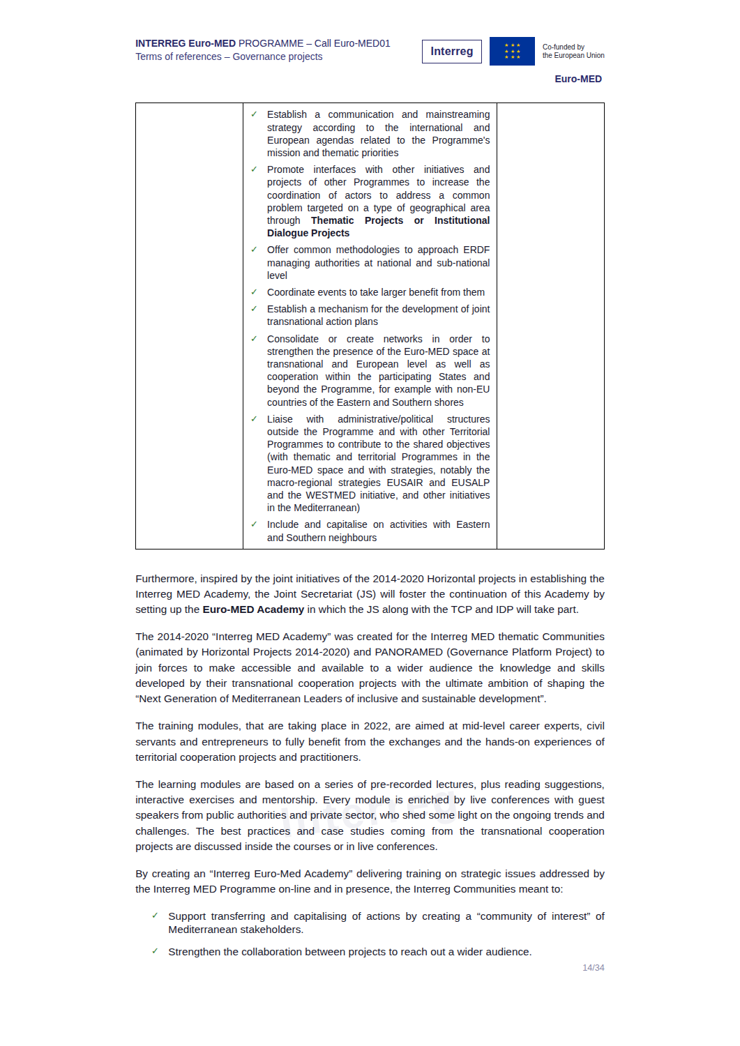INTERREG Euro-MED PROGRAMME – Call Euro-MED01
Terms of references – Governance projects
Interreg
★★★ ★★★ ★★★
Co-funded by
the European Union
Euro-MED
| | Establish a communication and mainstreaming strategy according to the international and European agendas related to the Programme's mission and thematic priorities Promote interfaces with other initiatives and projects of other Programmes to increase the coordination of actors to address a common problem targeted on a type of geographical area through Thematic Projects or Institutional Dialogue Projects Offer common methodologies to approach ERDF managing authorities at national and sub-national level Coordinate events to take larger benefit from them Establish a mechanism for the development of joint transnational action plans Consolidate or create networks in order to strengthen the presence of the Euro-MED space at transnational and European level as well as cooperation within the participating States and beyond the Programme, for example with non-EU countries of the Eastern and Southern shores Liaise with administrative/political structures outside the Programme and with other Territorial Programmes to contribute to the shared objectives (with thematic and territorial Programmes in the Euro-MED space and with strategies, notably the macro-regional strategies EUSAIR and EUSALP and the WESTMED initiative, and other initiatives in the Mediterranean) Include and capitalise on activities with Eastern and Southern neighbours | |
Interreg
Furthermore, inspired by the joint initiatives of the 2014-2020 Horizontal projects in establishing the Interreg MED Academy, the Joint Secretariat (JS) will foster the continuation of this Academy by setting up the Euro-MED Academy in which the JS along with the TCP and IDP will take part.
The 2014-2020 “Interreg MED Academy” was created for the Interreg MED thematic Communities (animated by Horizontal Projects 2014-2020) and PANORAMED (Governance Platform Project) to join forces to make accessible and available to a wider audience the knowledge and skills developed by their transnational cooperation projects with the ultimate ambition of shaping the “Next Generation of Mediterranean Leaders of inclusive and sustainable development”.
The training modules, that are taking place in 2022, are aimed at mid-level career experts, civil servants and entrepreneurs to fully benefit from the exchanges and the hands-on experiences of territorial cooperation projects and practitioners.
The learning modules are based on a series of pre-recorded lectures, plus reading suggestions, interactive exercises and mentorship. Every module is enriched by live conferences with guest speakers from public authorities and private sector, who shed some light on the ongoing trends and challenges. The best practices and case studies coming from the transnational cooperation projects are discussed inside the courses or in live conferences.
By creating an “Interreg Euro-Med Academy” delivering training on strategic issues addressed by the Interreg MED Programme on-line and in presence, the Interreg Communities meant to:
Support transferring and capitalising of actions by creating a “community of interest” of Mediterranean stakeholders.
Strengthen the collaboration between projects to reach out a wider audience.
14/34